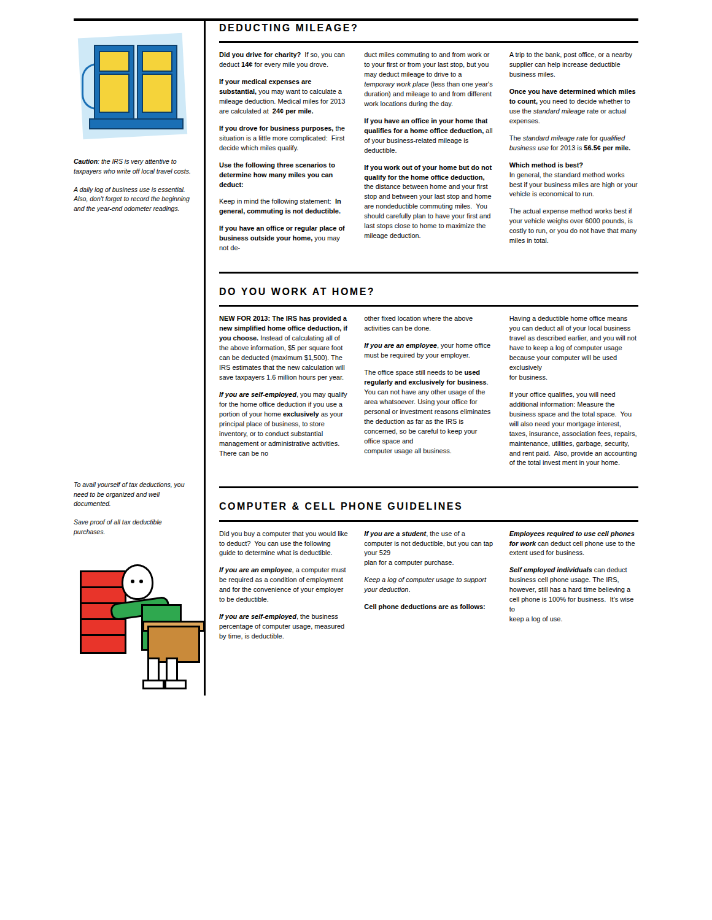Caution: the IRS is very attentive to taxpayers who write off local travel costs.
A daily log of business use is essential. Also, don't forget to record the beginning and the year-end odometer readings.
To avail yourself of tax deductions, you need to be organized and well documented.
Save proof of all tax deductible purchases.
DEDUCTING MILEAGE?
Did you drive for charity? If so, you can deduct 14¢ for every mile you drove.
If your medical expenses are substantial, you may want to calculate a mileage deduction. Medical miles for 2013 are calculated at 24¢ per mile.
If you drove for business purposes, the situation is a little more complicated: First decide which miles qualify.
Use the following three scenarios to determine how many miles you can deduct:
Keep in mind the following statement: In general, commuting is not deductible.
If you have an office or regular place of business outside your home, you may not de-
duct miles commuting to and from work or to your first or from your last stop, but you may deduct mileage to drive to a temporary work place (less than one year's duration) and mileage to and from different work locations during the day.
If you have an office in your home that qualifies for a home office deduction, all of your business-related mileage is deductible.
If you work out of your home but do not qualify for the home office deduction, the distance between home and your first stop and between your last stop and home are nondeductible commuting miles. You should carefully plan to have your first and last stops close to home to maximize the mileage deduction.
A trip to the bank, post office, or a nearby supplier can help increase deductible business miles.
Once you have determined which miles to count, you need to decide whether to use the standard mileage rate or actual expenses.
The standard mileage rate for qualified business use for 2013 is 56.5¢ per mile.
Which method is best?
In general, the standard method works best if your business miles are high or your vehicle is economical to run.
The actual expense method works best if your vehicle weighs over 6000 pounds, is costly to run, or you do not have that many miles in total.
DO YOU WORK AT HOME?
NEW FOR 2013: The IRS has provided a new simplified home office deduction, if you choose. Instead of calculating all of the above information, $5 per square foot can be deducted (maximum $1,500). The IRS estimates that the new calculation will save taxpayers 1.6 million hours per year.
If you are self-employed, you may qualify for the home office deduction if you use a portion of your home exclusively as your principal place of business, to store inventory, or to conduct substantial management or administrative activities. There can be no
other fixed location where the above
activities can be done.
If you are an employee, your home office must be required by your employer.
The office space still needs to be used regularly and exclusively for business. You can not have any other usage of the area whatsoever. Using your office for personal or investment reasons eliminates the deduction as far as the IRS is concerned, so be careful to keep your office space and
computer usage all business.
Having a deductible home office means you can deduct all of your local business travel as described earlier, and you will not have to keep a log of computer usage because your computer will be used exclusively
for business.
If your office qualifies, you will need additional information: Measure the business space and the total space. You will also need your mortgage interest, taxes, insurance, association fees, repairs, maintenance, utilities, garbage, security, and rent paid. Also, provide an accounting of the total invest ment in your home.
COMPUTER & CELL PHONE GUIDELINES
Did you buy a computer that you would like to deduct? You can use the following guide to determine what is deductible.
If you are an employee, a computer must be required as a condition of employment and for the convenience of your employer to be deductible.
If you are self-employed, the business percentage of computer usage, measured by time, is deductible.
If you are a student, the use of a computer is not deductible, but you can tap your 529
plan for a computer purchase.
Keep a log of computer usage to support your deduction.
Cell phone deductions are as follows:
Employees required to use cell phones for work can deduct cell phone use to the extent used for business.
Self employed individuals can deduct business cell phone usage. The IRS, however, still has a hard time believing a cell phone is 100% for business. It's wise to
keep a log of use.